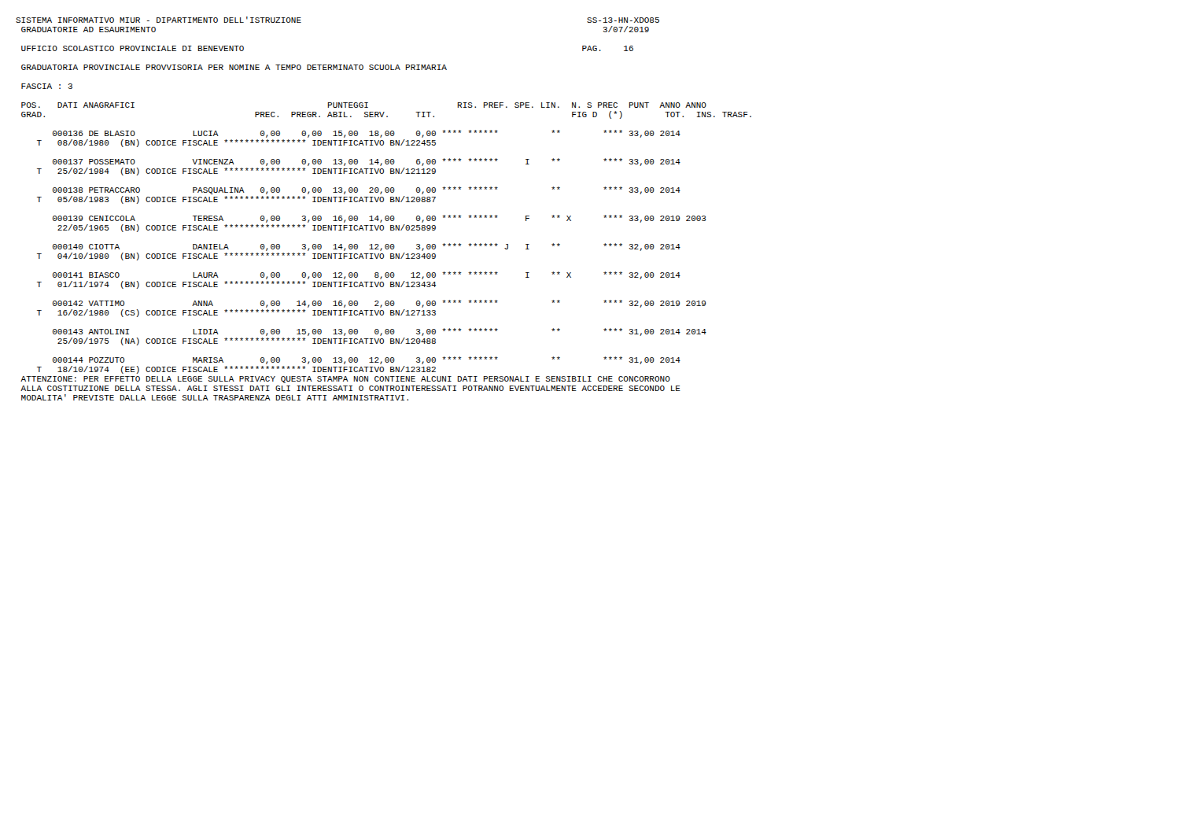SISTEMA INFORMATIVO MIUR - DIPARTIMENTO DELL'ISTRUZIONE                                                       SS-13-HN-XDO85
 GRADUATORIE AD ESAURIMENTO                                                                                      3/07/2019

 UFFICIO SCOLASTICO PROVINCIALE DI BENEVENTO                                                                 PAG.    16

 GRADUATORIA PROVINCIALE PROVVISORIA PER NOMINE A TEMPO DETERMINATO SCUOLA PRIMARIA

 FASCIA : 3

 POS.   DATI ANAGRAFICI                                     PUNTEGGI                 RIS. PREF. SPE. LIN.  N. S PREC  PUNT  ANNO ANNO
 GRAD.                                        PREC.  PREGR. ABIL.  SERV.     TIT.                          FIG D  (*)        TOT.  INS. TRASF.

       000136 DE BLASIO           LUCIA        0,00    0,00  15,00  18,00    0,00 **** ******          **        **** 33,00 2014
    T   08/08/1980  (BN) CODICE FISCALE **************** IDENTIFICATIVO BN/122455

       000137 POSSEMATO           VINCENZA     0,00    0,00  13,00  14,00    6,00 **** ******     I    **        **** 33,00 2014
    T   25/02/1984  (BN) CODICE FISCALE **************** IDENTIFICATIVO BN/121129

       000138 PETRACCARO          PASQUALINA   0,00    0,00  13,00  20,00    0,00 **** ******          **        **** 33,00 2014
    T   05/08/1983  (BN) CODICE FISCALE **************** IDENTIFICATIVO BN/120887

       000139 CENICCOLA           TERESA       0,00    3,00  16,00  14,00    0,00 **** ******     F    ** X      **** 33,00 2019 2003
        22/05/1965  (BN) CODICE FISCALE **************** IDENTIFICATIVO BN/025899

       000140 CIOTTA              DANIELA      0,00    3,00  14,00  12,00    3,00 **** ****** J   I    **        **** 32,00 2014
    T   04/10/1980  (BN) CODICE FISCALE **************** IDENTIFICATIVO BN/123409

       000141 BIASCO              LAURA        0,00    0,00  12,00   8,00   12,00 **** ******     I    ** X      **** 32,00 2014
    T   01/11/1974  (BN) CODICE FISCALE **************** IDENTIFICATIVO BN/123434

       000142 VATTIMO             ANNA         0,00   14,00  16,00   2,00    0,00 **** ******          **        **** 32,00 2019 2019
    T   16/02/1980  (CS) CODICE FISCALE **************** IDENTIFICATIVO BN/127133

       000143 ANTOLINI            LIDIA        0,00   15,00  13,00   0,00    3,00 **** ******          **        **** 31,00 2014 2014
        25/09/1975  (NA) CODICE FISCALE **************** IDENTIFICATIVO BN/120488

       000144 POZZUTO             MARISA       0,00    3,00  13,00  12,00    3,00 **** ******          **        **** 31,00 2014
    T   18/10/1974  (EE) CODICE FISCALE **************** IDENTIFICATIVO BN/123182
 ATTENZIONE: PER EFFETTO DELLA LEGGE SULLA PRIVACY QUESTA STAMPA NON CONTIENE ALCUNI DATI PERSONALI E SENSIBILI CHE CONCORRONO
 ALLA COSTITUZIONE DELLA STESSA. AGLI STESSI DATI GLI INTERESSATI O CONTROINTERESSATI POTRANNO EVENTUALMENTE ACCEDERE SECONDO LE
 MODALITA' PREVISTE DALLA LEGGE SULLA TRASPARENZA DEGLI ATTI AMMINISTRATIVI.